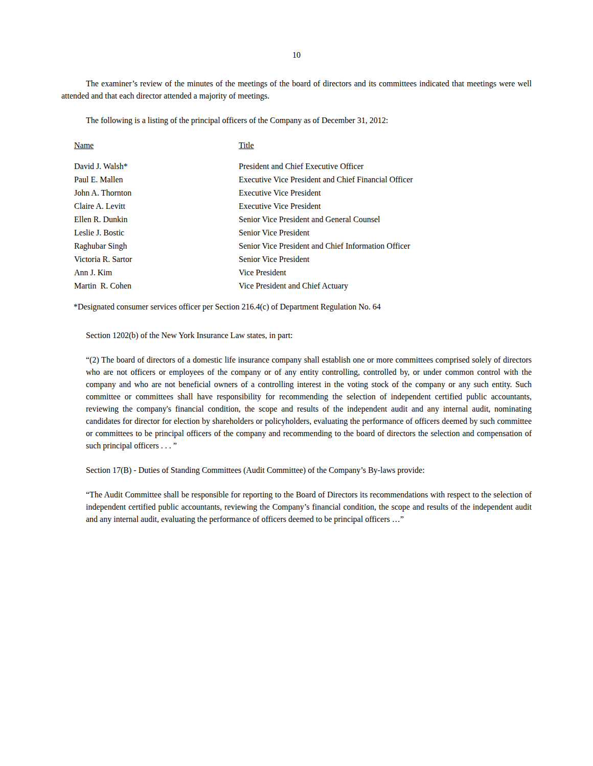10
The examiner’s review of the minutes of the meetings of the board of directors and its committees indicated that meetings were well attended and that each director attended a majority of meetings.
The following is a listing of the principal officers of the Company as of December 31, 2012:
| Name | Title |
| --- | --- |
| David J. Walsh* | President and Chief Executive Officer |
| Paul E. Mallen | Executive Vice President and Chief Financial Officer |
| John A. Thornton | Executive Vice President |
| Claire A. Levitt | Executive Vice President |
| Ellen R. Dunkin | Senior Vice President and General Counsel |
| Leslie J. Bostic | Senior Vice President |
| Raghubar Singh | Senior Vice President and Chief Information Officer |
| Victoria R. Sartor | Senior Vice President |
| Ann J. Kim | Vice President |
| Martin R. Cohen | Vice President and Chief Actuary |
*Designated consumer services officer per Section 216.4(c) of Department Regulation No. 64
Section 1202(b) of the New York Insurance Law states, in part:
“(2) The board of directors of a domestic life insurance company shall establish one or more committees comprised solely of directors who are not officers or employees of the company or of any entity controlling, controlled by, or under common control with the company and who are not beneficial owners of a controlling interest in the voting stock of the company or any such entity. Such committee or committees shall have responsibility for recommending the selection of independent certified public accountants, reviewing the company's financial condition, the scope and results of the independent audit and any internal audit, nominating candidates for director for election by shareholders or policyholders, evaluating the performance of officers deemed by such committee or committees to be principal officers of the company and recommending to the board of directors the selection and compensation of such principal officers . . . ”
Section 17(B) - Duties of Standing Committees (Audit Committee) of the Company’s By-laws provide:
“The Audit Committee shall be responsible for reporting to the Board of Directors its recommendations with respect to the selection of independent certified public accountants, reviewing the Company’s financial condition, the scope and results of the independent audit and any internal audit, evaluating the performance of officers deemed to be principal officers …”